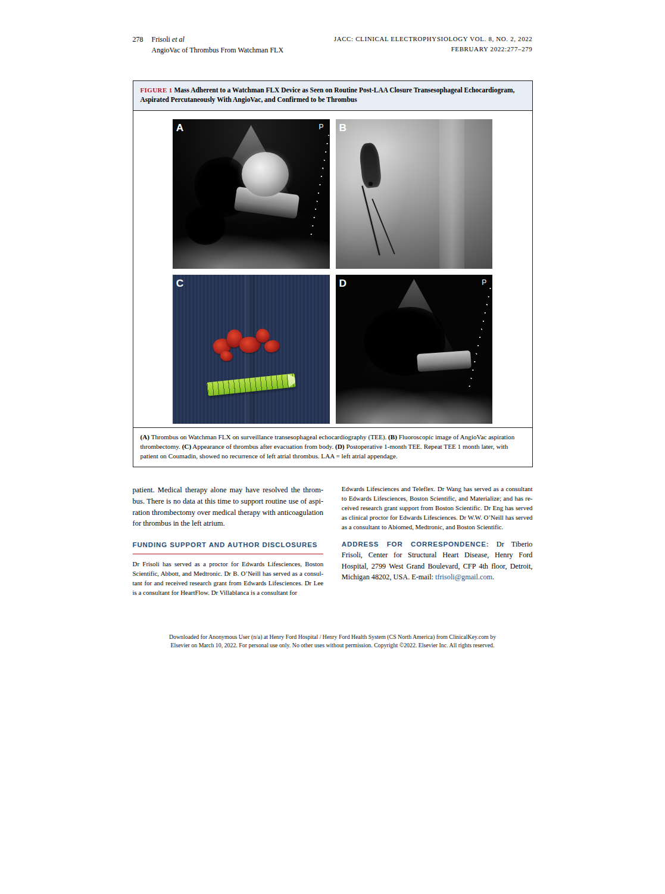278
Frisoli et al
AngioVac of Thrombus From Watchman FLX
JACC: CLINICAL ELECTROPHYSIOLOGY VOL. 8, NO. 2, 2022
FEBRUARY 2022:277–279
FIGURE 1 Mass Adherent to a Watchman FLX Device as Seen on Routine Post-LAA Closure Transesophageal Echocardiogram, Aspirated Percutaneously With AngioVac, and Confirmed to be Thrombus
A
P
B
C
D
P
(A) Thrombus on Watchman FLX on surveillance transesophageal echocardiography (TEE). (B) Fluoroscopic image of AngioVac aspiration thrombectomy. (C) Appearance of thrombus after evacuation from body. (D) Postoperative 1-month TEE. Repeat TEE 1 month later, with patient on Coumadin, showed no recurrence of left atrial thrombus. LAA = left atrial appendage.
patient. Medical therapy alone may have resolved the thrombus. There is no data at this time to support routine use of aspiration thrombectomy over medical therapy with anticoagulation for thrombus in the left atrium.
FUNDING SUPPORT AND AUTHOR DISCLOSURES
Dr Frisoli has served as a proctor for Edwards Lifesciences, Boston Scientific, Abbott, and Medtronic. Dr B. O’Neill has served as a consultant for and received research grant from Edwards Lifesciences. Dr Lee is a consultant for HeartFlow. Dr Villablanca is a consultant for
Edwards Lifesciences and Teleflex. Dr Wang has served as a consultant to Edwards Lifesciences, Boston Scientific, and Materialize; and has received research grant support from Boston Scientific. Dr Eng has served as clinical proctor for Edwards Lifesciences. Dr W.W. O’Neill has served as a consultant to Abiomed, Medtronic, and Boston Scientific.
ADDRESS FOR CORRESPONDENCE: Dr Tiberio Frisoli, Center for Structural Heart Disease, Henry Ford Hospital, 2799 West Grand Boulevard, CFP 4th floor, Detroit, Michigan 48202, USA. E-mail: tfrisoli@gmail.com.
Downloaded for Anonymous User (n/a) at Henry Ford Hospital / Henry Ford Health System (CS North America) from ClinicalKey.com by
Elsevier on March 10, 2022. For personal use only. No other uses without permission. Copyright ©2022. Elsevier Inc. All rights reserved.